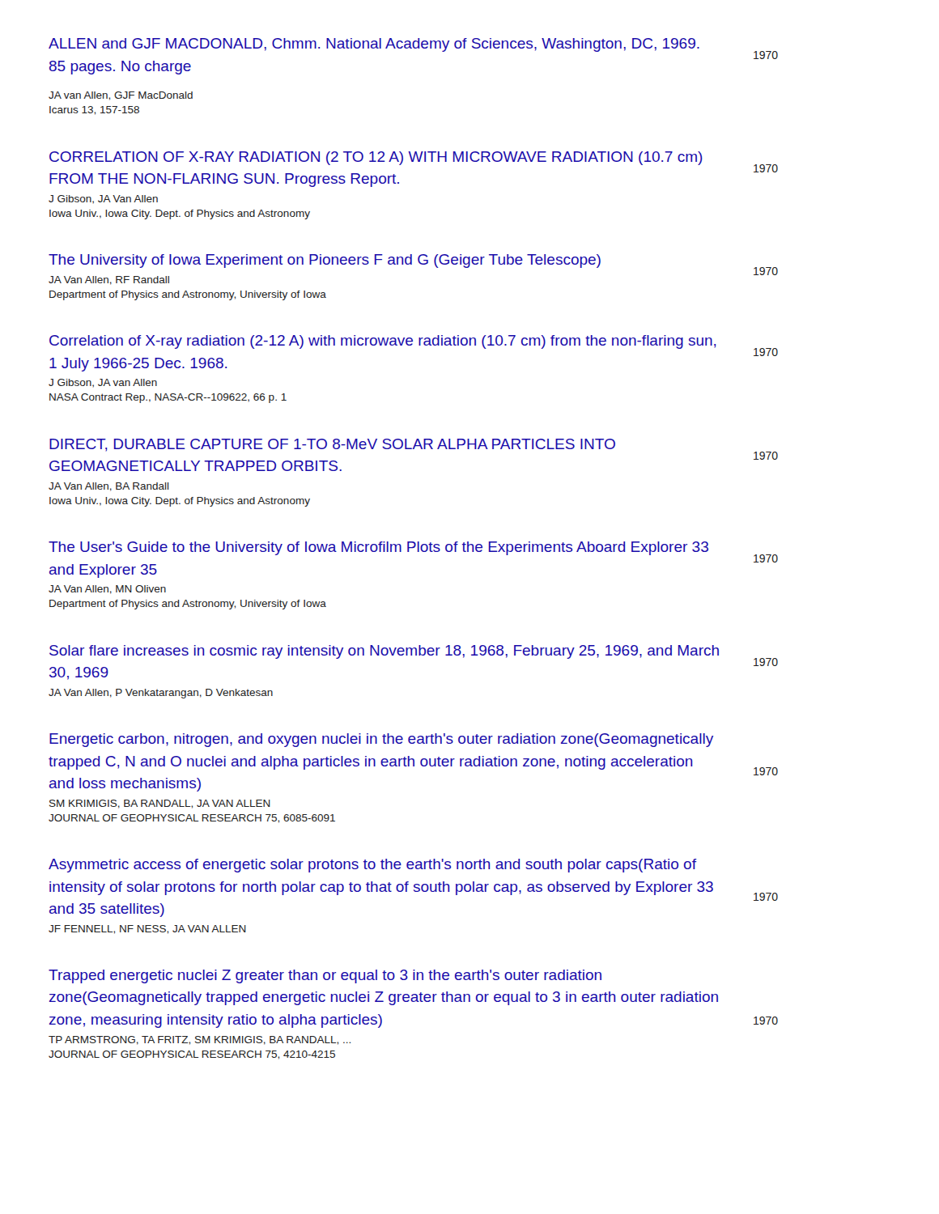ALLEN and GJF MACDONALD, Chmm. National Academy of Sciences, Washington, DC, 1969. 85 pages. No charge
JA van Allen, GJF MacDonald
Icarus 13, 157-158
1970
CORRELATION OF X-RAY RADIATION (2 TO 12 A) WITH MICROWAVE RADIATION (10.7 cm) FROM THE NON-FLARING SUN. Progress Report.
J Gibson, JA Van Allen
Iowa Univ., Iowa City. Dept. of Physics and Astronomy
1970
The University of Iowa Experiment on Pioneers F and G (Geiger Tube Telescope)
JA Van Allen, RF Randall
Department of Physics and Astronomy, University of Iowa
1970
Correlation of X-ray radiation (2-12 A) with microwave radiation (10.7 cm) from the non-flaring sun, 1 July 1966-25 Dec. 1968.
J Gibson, JA van Allen
NASA Contract Rep., NASA-CR--109622, 66 p. 1
1970
DIRECT, DURABLE CAPTURE OF 1-TO 8-MeV SOLAR ALPHA PARTICLES INTO GEOMAGNETICALLY TRAPPED ORBITS.
JA Van Allen, BA Randall
Iowa Univ., Iowa City. Dept. of Physics and Astronomy
1970
The User's Guide to the University of Iowa Microfilm Plots of the Experiments Aboard Explorer 33 and Explorer 35
JA Van Allen, MN Oliven
Department of Physics and Astronomy, University of Iowa
1970
Solar flare increases in cosmic ray intensity on November 18, 1968, February 25, 1969, and March 30, 1969
JA Van Allen, P Venkatarangan, D Venkatesan
1970
Energetic carbon, nitrogen, and oxygen nuclei in the earth's outer radiation zone(Geomagnetically trapped C, N and O nuclei and alpha particles in earth outer radiation zone, noting acceleration and loss mechanisms)
SM KRIMIGIS, BA RANDALL, JA VAN ALLEN
JOURNAL OF GEOPHYSICAL RESEARCH 75, 6085-6091
1970
Asymmetric access of energetic solar protons to the earth's north and south polar caps(Ratio of intensity of solar protons for north polar cap to that of south polar cap, as observed by Explorer 33 and 35 satellites)
JF FENNELL, NF NESS, JA VAN ALLEN
1970
Trapped energetic nuclei Z greater than or equal to 3 in the earth's outer radiation zone(Geomagnetically trapped energetic nuclei Z greater than or equal to 3 in earth outer radiation zone, measuring intensity ratio to alpha particles)
TP ARMSTRONG, TA FRITZ, SM KRIMIGIS, BA RANDALL, ...
JOURNAL OF GEOPHYSICAL RESEARCH 75, 4210-4215
1970